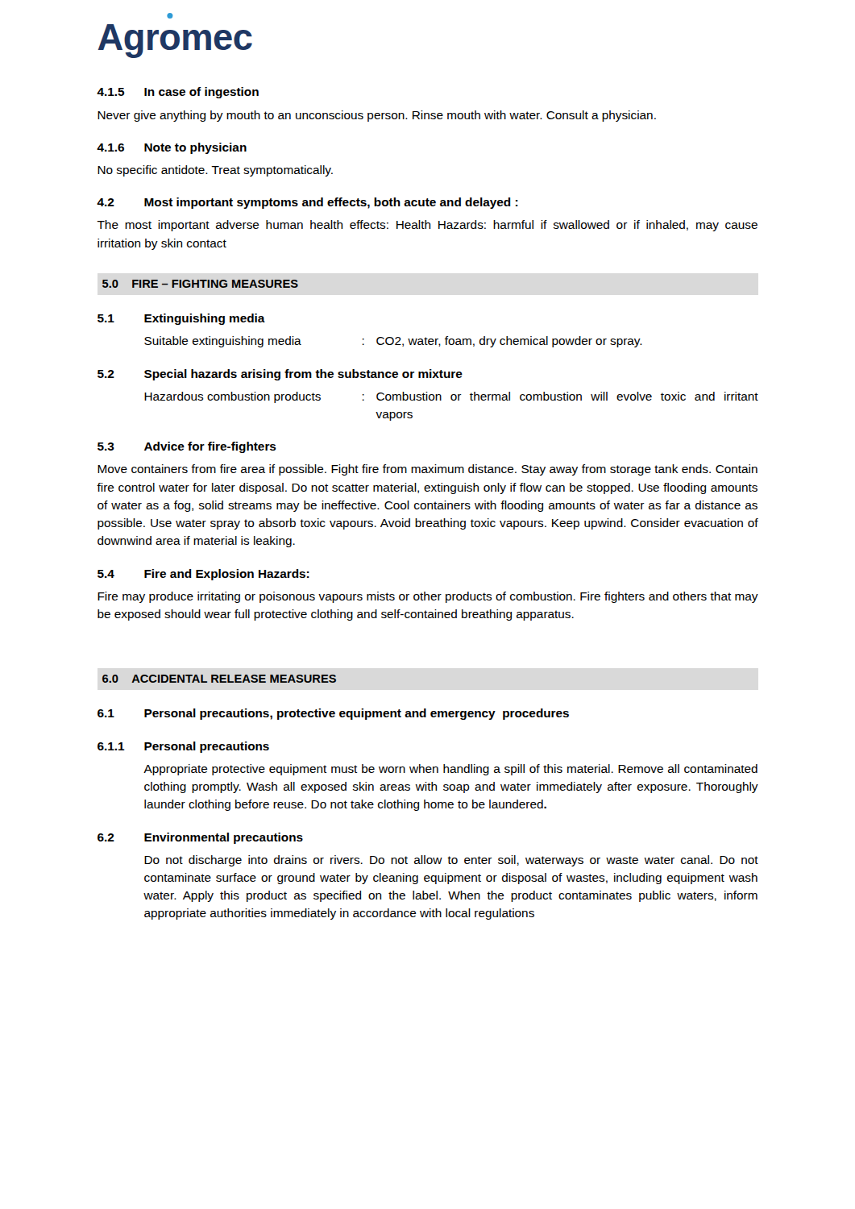Agromec
4.1.5 In case of ingestion
Never give anything by mouth to an unconscious person. Rinse mouth with water. Consult a physician.
4.1.6 Note to physician
No specific antidote. Treat symptomatically.
4.2 Most important symptoms and effects, both acute and delayed :
The most important adverse human health effects: Health Hazards: harmful if swallowed or if inhaled, may cause irritation by skin contact
5.0 FIRE – FIGHTING MEASURES
5.1 Extinguishing media
Suitable extinguishing media
:
CO2, water, foam, dry chemical powder or spray.
5.2 Special hazards arising from the substance or mixture
Hazardous combustion products
:
Combustion or thermal combustion will evolve toxic and irritant vapors
5.3 Advice for fire-fighters
Move containers from fire area if possible. Fight fire from maximum distance. Stay away from storage tank ends. Contain fire control water for later disposal. Do not scatter material, extinguish only if flow can be stopped. Use flooding amounts of water as a fog, solid streams may be ineffective. Cool containers with flooding amounts of water as far a distance as possible. Use water spray to absorb toxic vapours. Avoid breathing toxic vapours. Keep upwind. Consider evacuation of downwind area if material is leaking.
5.4 Fire and Explosion Hazards:
Fire may produce irritating or poisonous vapours mists or other products of combustion. Fire fighters and others that may be exposed should wear full protective clothing and self-contained breathing apparatus.
6.0 ACCIDENTAL RELEASE MEASURES
6.1 Personal precautions, protective equipment and emergency procedures
6.1.1 Personal precautions
Appropriate protective equipment must be worn when handling a spill of this material. Remove all contaminated clothing promptly. Wash all exposed skin areas with soap and water immediately after exposure. Thoroughly launder clothing before reuse. Do not take clothing home to be laundered.
6.2 Environmental precautions
Do not discharge into drains or rivers. Do not allow to enter soil, waterways or waste water canal. Do not contaminate surface or ground water by cleaning equipment or disposal of wastes, including equipment wash water. Apply this product as specified on the label. When the product contaminates public waters, inform appropriate authorities immediately in accordance with local regulations